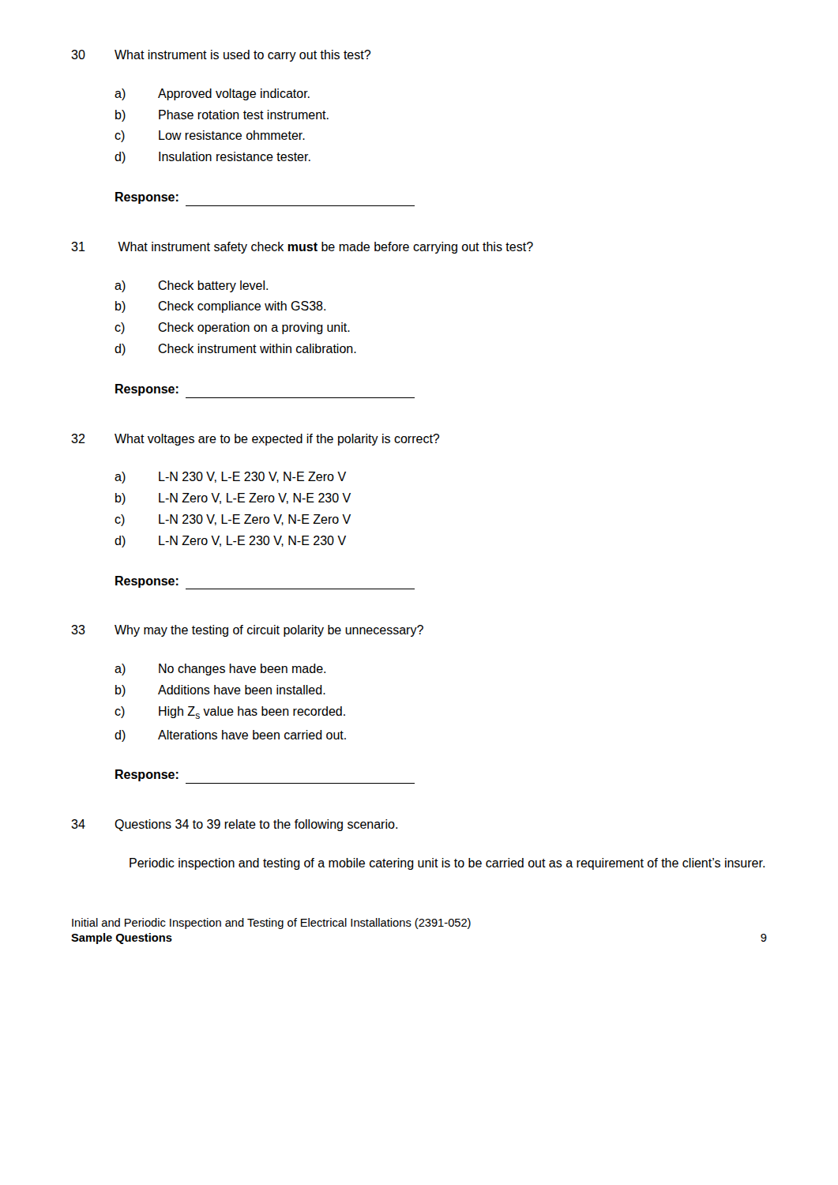30
What instrument is used to carry out this test?
a) Approved voltage indicator.
b) Phase rotation test instrument.
c) Low resistance ohmmeter.
d) Insulation resistance tester.
Response:
31
What instrument safety check must be made before carrying out this test?
a) Check battery level.
b) Check compliance with GS38.
c) Check operation on a proving unit.
d) Check instrument within calibration.
Response:
32
What voltages are to be expected if the polarity is correct?
a) L-N 230 V, L-E 230 V, N-E Zero V
b) L-N Zero V, L-E Zero V, N-E 230 V
c) L-N 230 V, L-E Zero V, N-E Zero V
d) L-N Zero V, L-E 230 V, N-E 230 V
Response:
33
Why may the testing of circuit polarity be unnecessary?
a) No changes have been made.
b) Additions have been installed.
c) High Zs value has been recorded.
d) Alterations have been carried out.
Response:
34
Questions 34 to 39 relate to the following scenario.
Periodic inspection and testing of a mobile catering unit is to be carried out as a requirement of the client’s insurer.
Initial and Periodic Inspection and Testing of Electrical Installations (2391-052)
Sample Questions 9